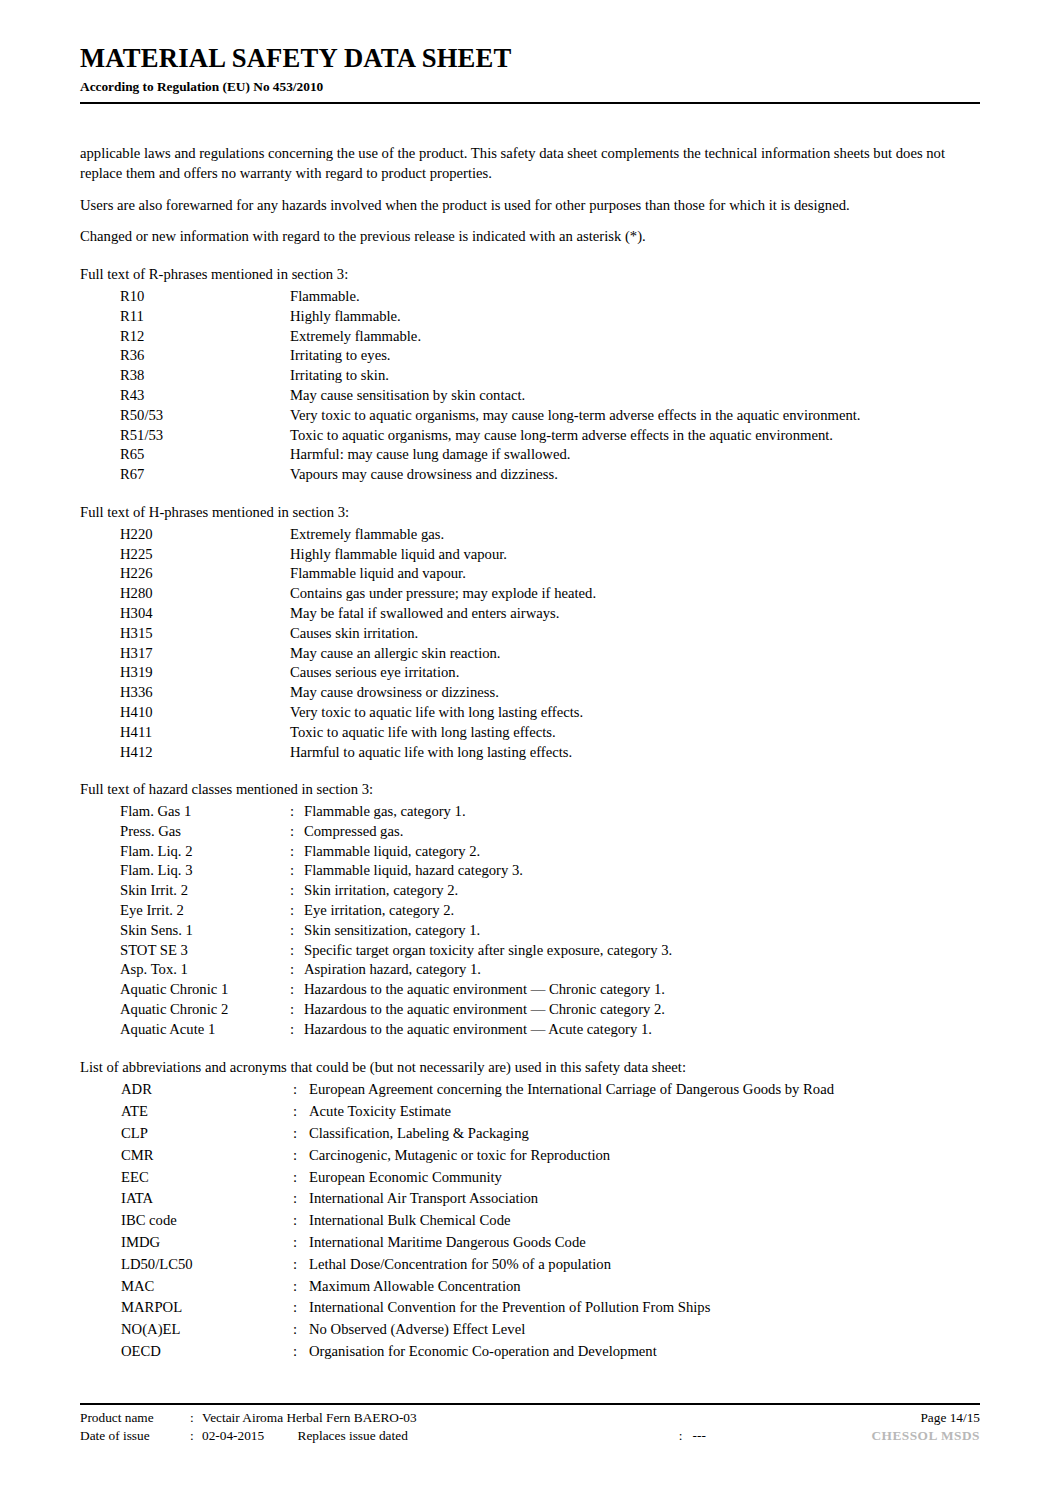MATERIAL SAFETY DATA SHEET
According to Regulation (EU) No 453/2010
applicable laws and regulations concerning the use of the product. This safety data sheet complements the technical information sheets but does not replace them and offers no warranty with regard to product properties.
Users are also forewarned for any hazards involved when the product is used for other purposes than those for which it is designed.
Changed or new information with regard to the previous release is indicated with an asterisk (*).
Full text of R-phrases mentioned in section 3:
| R10 | Flammable. |
| R11 | Highly flammable. |
| R12 | Extremely flammable. |
| R36 | Irritating to eyes. |
| R38 | Irritating to skin. |
| R43 | May cause sensitisation by skin contact. |
| R50/53 | Very toxic to aquatic organisms, may cause long-term adverse effects in the aquatic environment. |
| R51/53 | Toxic to aquatic organisms, may cause long-term adverse effects in the aquatic environment. |
| R65 | Harmful: may cause lung damage if swallowed. |
| R67 | Vapours may cause drowsiness and dizziness. |
Full text of H-phrases mentioned in section 3:
| H220 | Extremely flammable gas. |
| H225 | Highly flammable liquid and vapour. |
| H226 | Flammable liquid and vapour. |
| H280 | Contains gas under pressure; may explode if heated. |
| H304 | May be fatal if swallowed and enters airways. |
| H315 | Causes skin irritation. |
| H317 | May cause an allergic skin reaction. |
| H319 | Causes serious eye irritation. |
| H336 | May cause drowsiness or dizziness. |
| H410 | Very toxic to aquatic life with long lasting effects. |
| H411 | Toxic to aquatic life with long lasting effects. |
| H412 | Harmful to aquatic life with long lasting effects. |
Full text of hazard classes mentioned in section 3:
| Flam. Gas 1 | : | Flammable gas, category 1. |
| Press. Gas | : | Compressed gas. |
| Flam. Liq. 2 | : | Flammable liquid, category 2. |
| Flam. Liq. 3 | : | Flammable liquid, hazard category 3. |
| Skin Irrit. 2 | : | Skin irritation, category 2. |
| Eye Irrit. 2 | : | Eye irritation, category 2. |
| Skin Sens. 1 | : | Skin sensitization, category 1. |
| STOT SE 3 | : | Specific target organ toxicity after single exposure, category 3. |
| Asp. Tox. 1 | : | Aspiration hazard, category 1. |
| Aquatic Chronic 1 | : | Hazardous to the aquatic environment — Chronic category 1. |
| Aquatic Chronic 2 | : | Hazardous to the aquatic environment — Chronic category 2. |
| Aquatic Acute 1 | : | Hazardous to the aquatic environment — Acute category 1. |
List of abbreviations and acronyms that could be (but not necessarily are) used in this safety data sheet:
| ADR | : | European Agreement concerning the International Carriage of Dangerous Goods by Road |
| ATE | : | Acute Toxicity Estimate |
| CLP | : | Classification, Labeling & Packaging |
| CMR | : | Carcinogenic, Mutagenic or toxic for Reproduction |
| EEC | : | European Economic Community |
| IATA | : | International Air Transport Association |
| IBC code | : | International Bulk Chemical Code |
| IMDG | : | International Maritime Dangerous Goods Code |
| LD50/LC50 | : | Lethal Dose/Concentration for 50% of a population |
| MAC | : | Maximum Allowable Concentration |
| MARPOL | : | International Convention for the Prevention of Pollution From Ships |
| NO(A)EL | : | No Observed (Adverse) Effect Level |
| OECD | : | Organisation for Economic Co-operation and Development |
| Product name | : | Vectair Airoma Herbal Fern BAERO-03 | | Page 14/15 |
| Date of issue | : | 02-04-2015 Replaces issue dated | : --- | CHESSOL MSDS |